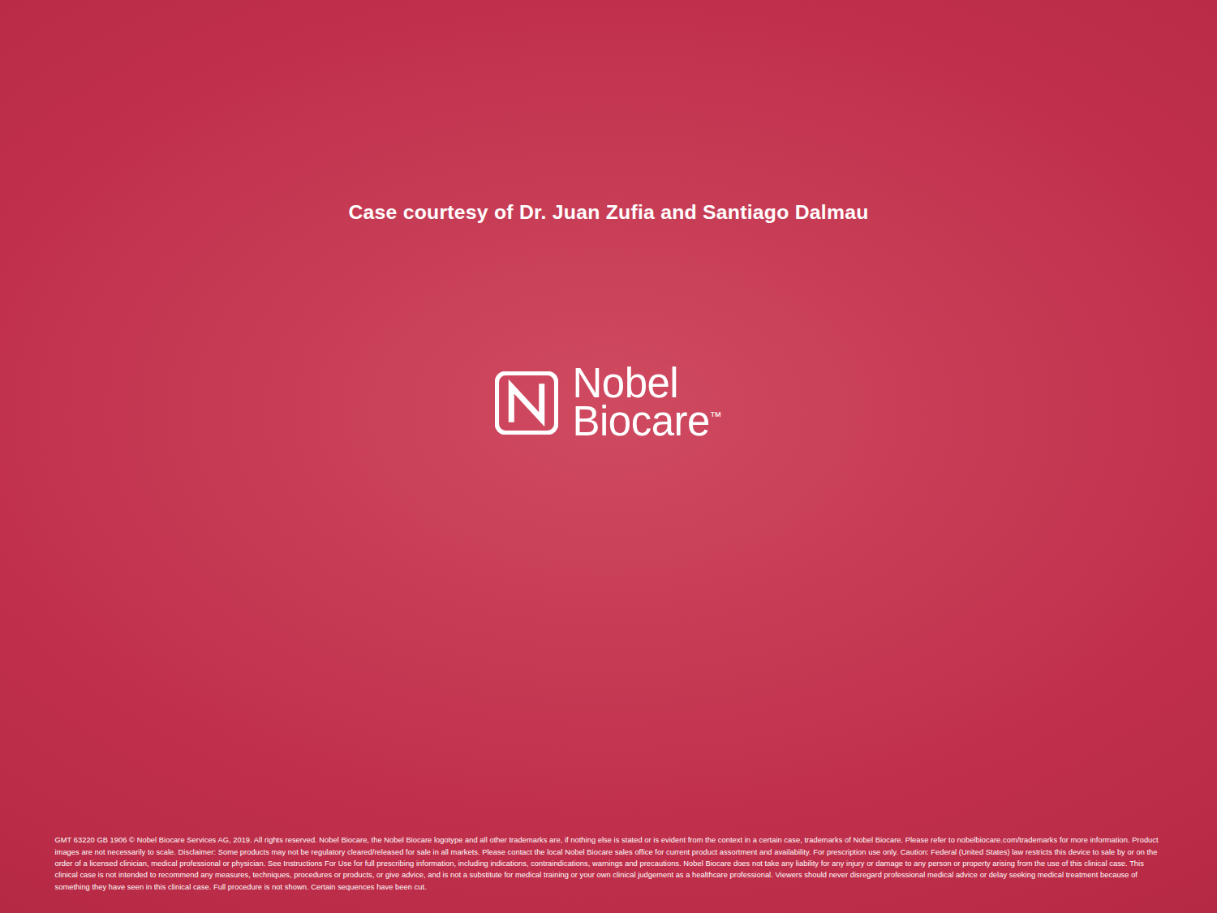Case courtesy of Dr. Juan Zufia and Santiago Dalmau
Nobel Biocare™
GMT 63220 GB 1906 © Nobel Biocare Services AG, 2019. All rights reserved. Nobel Biocare, the Nobel Biocare logotype and all other trademarks are, if nothing else is stated or is evident from the context in a certain case, trademarks of Nobel Biocare. Please refer to nobelbiocare.com/trademarks for more information. Product images are not necessarily to scale. Disclaimer: Some products may not be regulatory cleared/released for sale in all markets. Please contact the local Nobel Biocare sales office for current product assortment and availability. For prescription use only. Caution: Federal (United States) law restricts this device to sale by or on the order of a licensed clinician, medical professional or physician. See Instructions For Use for full prescribing information, including indications, contraindications, warnings and precautions. Nobel Biocare does not take any liability for any injury or damage to any person or property arising from the use of this clinical case. This clinical case is not intended to recommend any measures, techniques, procedures or products, or give advice, and is not a substitute for medical training or your own clinical judgement as a healthcare professional. Viewers should never disregard professional medical advice or delay seeking medical treatment because of something they have seen in this clinical case. Full procedure is not shown. Certain sequences have been cut.